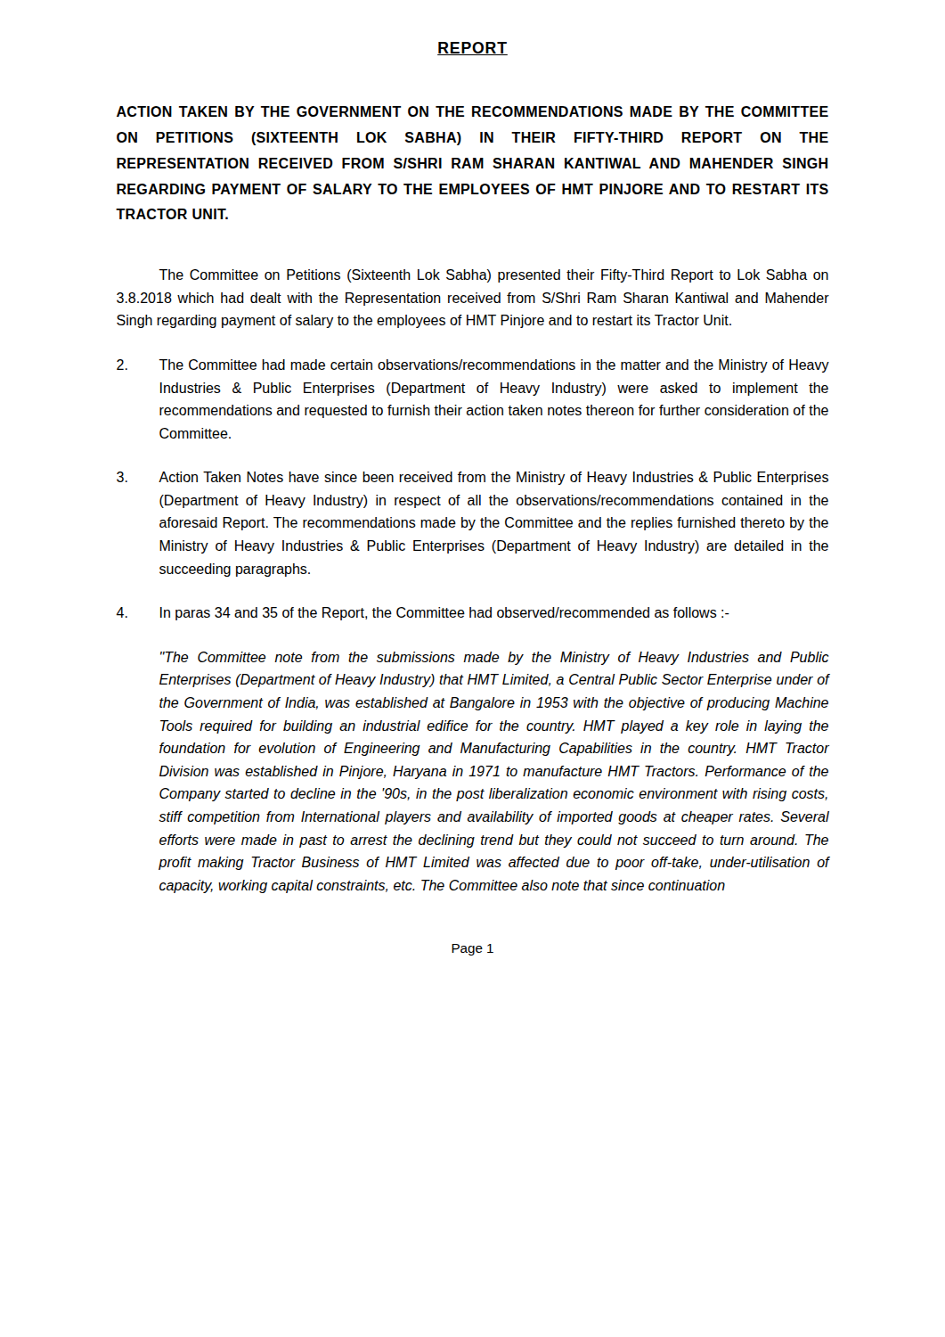REPORT
ACTION TAKEN BY THE GOVERNMENT ON THE RECOMMENDATIONS MADE BY THE COMMITTEE ON PETITIONS (SIXTEENTH LOK SABHA) IN THEIR FIFTY-THIRD REPORT ON THE REPRESENTATION RECEIVED FROM S/SHRI RAM SHARAN KANTIWAL AND MAHENDER SINGH REGARDING PAYMENT OF SALARY TO THE EMPLOYEES OF HMT PINJORE AND TO RESTART ITS TRACTOR UNIT.
The Committee on Petitions (Sixteenth Lok Sabha) presented their Fifty-Third Report to Lok Sabha on 3.8.2018 which had dealt with the Representation received from S/Shri Ram Sharan Kantiwal and Mahender Singh regarding payment of salary to the employees of HMT Pinjore and to restart its Tractor Unit.
2.
The Committee had made certain observations/recommendations in the matter and the Ministry of Heavy Industries & Public Enterprises (Department of Heavy Industry) were asked to implement the recommendations and requested to furnish their action taken notes thereon for further consideration of the Committee.
3.
Action Taken Notes have since been received from the Ministry of Heavy Industries & Public Enterprises (Department of Heavy Industry) in respect of all the observations/recommendations contained in the aforesaid Report. The recommendations made by the Committee and the replies furnished thereto by the Ministry of Heavy Industries & Public Enterprises (Department of Heavy Industry) are detailed in the succeeding paragraphs.
4.
In paras 34 and 35 of the Report, the Committee had observed/recommended as follows :-
"The Committee note from the submissions made by the Ministry of Heavy Industries and Public Enterprises (Department of Heavy Industry) that HMT Limited, a Central Public Sector Enterprise under of the Government of India, was established at Bangalore in 1953 with the objective of producing Machine Tools required for building an industrial edifice for the country. HMT played a key role in laying the foundation for evolution of Engineering and Manufacturing Capabilities in the country. HMT Tractor Division was established in Pinjore, Haryana in 1971 to manufacture HMT Tractors. Performance of the Company started to decline in the '90s, in the post liberalization economic environment with rising costs, stiff competition from International players and availability of imported goods at cheaper rates. Several efforts were made in past to arrest the declining trend but they could not succeed to turn around. The profit making Tractor Business of HMT Limited was affected due to poor off-take, under-utilisation of capacity, working capital constraints, etc. The Committee also note that since continuation
Page 1